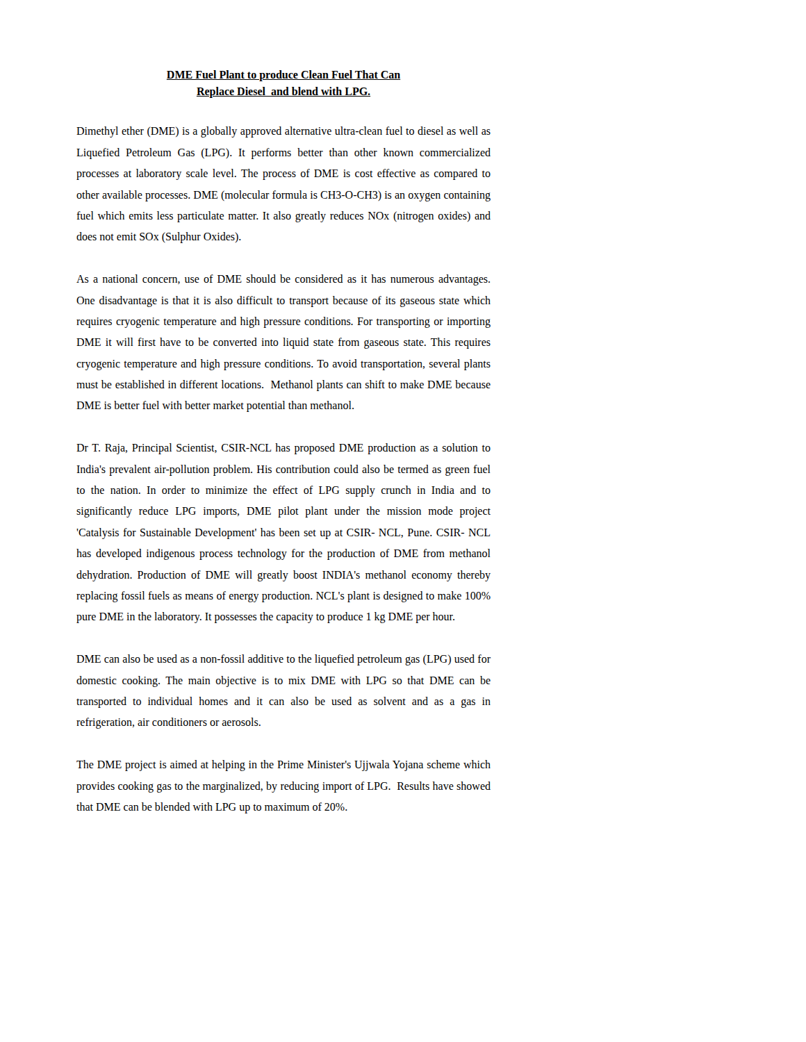DME Fuel Plant to produce Clean Fuel That Can
Replace Diesel and blend with LPG.
Dimethyl ether (DME) is a globally approved alternative ultra-clean fuel to diesel as well as Liquefied Petroleum Gas (LPG). It performs better than other known commercialized processes at laboratory scale level. The process of DME is cost effective as compared to other available processes. DME (molecular formula is CH3-O-CH3) is an oxygen containing fuel which emits less particulate matter. It also greatly reduces NOx (nitrogen oxides) and does not emit SOx (Sulphur Oxides).
As a national concern, use of DME should be considered as it has numerous advantages. One disadvantage is that it is also difficult to transport because of its gaseous state which requires cryogenic temperature and high pressure conditions. For transporting or importing DME it will first have to be converted into liquid state from gaseous state. This requires cryogenic temperature and high pressure conditions. To avoid transportation, several plants must be established in different locations. Methanol plants can shift to make DME because DME is better fuel with better market potential than methanol.
Dr T. Raja, Principal Scientist, CSIR-NCL has proposed DME production as a solution to India's prevalent air-pollution problem. His contribution could also be termed as green fuel to the nation. In order to minimize the effect of LPG supply crunch in India and to significantly reduce LPG imports, DME pilot plant under the mission mode project 'Catalysis for Sustainable Development' has been set up at CSIR- NCL, Pune. CSIR- NCL has developed indigenous process technology for the production of DME from methanol dehydration. Production of DME will greatly boost INDIA's methanol economy thereby replacing fossil fuels as means of energy production. NCL's plant is designed to make 100% pure DME in the laboratory. It possesses the capacity to produce 1 kg DME per hour.
DME can also be used as a non-fossil additive to the liquefied petroleum gas (LPG) used for domestic cooking. The main objective is to mix DME with LPG so that DME can be transported to individual homes and it can also be used as solvent and as a gas in refrigeration, air conditioners or aerosols.
The DME project is aimed at helping in the Prime Minister's Ujjwala Yojana scheme which provides cooking gas to the marginalized, by reducing import of LPG. Results have showed that DME can be blended with LPG up to maximum of 20%.